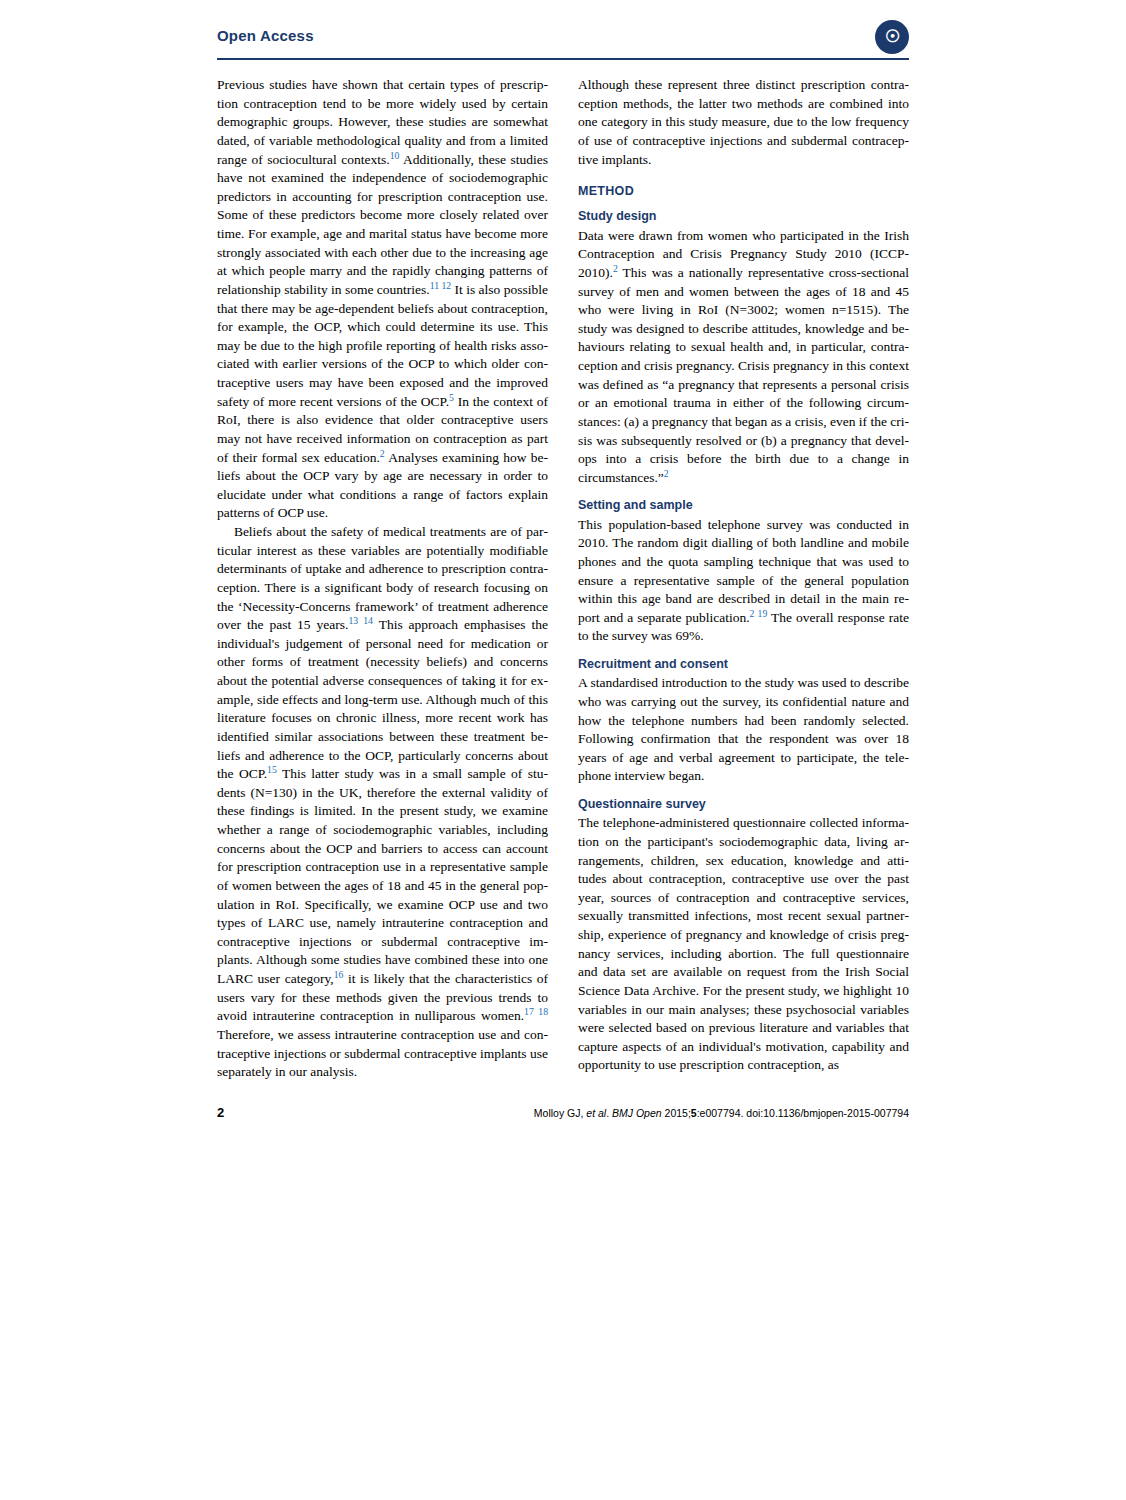Open Access
☉
Previous studies have shown that certain types of prescription contraception tend to be more widely used by certain demographic groups. However, these studies are somewhat dated, of variable methodological quality and from a limited range of sociocultural contexts.10 Additionally, these studies have not examined the independence of sociodemographic predictors in accounting for prescription contraception use. Some of these predictors become more closely related over time. For example, age and marital status have become more strongly associated with each other due to the increasing age at which people marry and the rapidly changing patterns of relationship stability in some countries.11 12 It is also possible that there may be age-dependent beliefs about contraception, for example, the OCP, which could determine its use. This may be due to the high profile reporting of health risks associated with earlier versions of the OCP to which older contraceptive users may have been exposed and the improved safety of more recent versions of the OCP.5 In the context of RoI, there is also evidence that older contraceptive users may not have received information on contraception as part of their formal sex education.2 Analyses examining how beliefs about the OCP vary by age are necessary in order to elucidate under what conditions a range of factors explain patterns of OCP use.
Beliefs about the safety of medical treatments are of particular interest as these variables are potentially modifiable determinants of uptake and adherence to prescription contraception. There is a significant body of research focusing on the ‘Necessity-Concerns framework’ of treatment adherence over the past 15 years.13 14 This approach emphasises the individual's judgement of personal need for medication or other forms of treatment (necessity beliefs) and concerns about the potential adverse consequences of taking it for example, side effects and long-term use. Although much of this literature focuses on chronic illness, more recent work has identified similar associations between these treatment beliefs and adherence to the OCP, particularly concerns about the OCP.15 This latter study was in a small sample of students (N=130) in the UK, therefore the external validity of these findings is limited. In the present study, we examine whether a range of sociodemographic variables, including concerns about the OCP and barriers to access can account for prescription contraception use in a representative sample of women between the ages of 18 and 45 in the general population in RoI. Specifically, we examine OCP use and two types of LARC use, namely intrauterine contraception and contraceptive injections or subdermal contraceptive implants. Although some studies have combined these into one LARC user category,16 it is likely that the characteristics of users vary for these methods given the previous trends to avoid intrauterine contraception in nulliparous women.17 18 Therefore, we assess intrauterine contraception use and contraceptive injections or subdermal contraceptive implants use separately in our analysis.
Although these represent three distinct prescription contraception methods, the latter two methods are combined into one category in this study measure, due to the low frequency of use of contraceptive injections and subdermal contraceptive implants.
Method
Study design
Data were drawn from women who participated in the Irish Contraception and Crisis Pregnancy Study 2010 (ICCP-2010).2 This was a nationally representative cross-sectional survey of men and women between the ages of 18 and 45 who were living in RoI (N=3002; women n=1515). The study was designed to describe attitudes, knowledge and behaviours relating to sexual health and, in particular, contraception and crisis pregnancy. Crisis pregnancy in this context was defined as “a pregnancy that represents a personal crisis or an emotional trauma in either of the following circumstances: (a) a pregnancy that began as a crisis, even if the crisis was subsequently resolved or (b) a pregnancy that develops into a crisis before the birth due to a change in circumstances.”2
Setting and sample
This population-based telephone survey was conducted in 2010. The random digit dialling of both landline and mobile phones and the quota sampling technique that was used to ensure a representative sample of the general population within this age band are described in detail in the main report and a separate publication.2 19 The overall response rate to the survey was 69%.
Recruitment and consent
A standardised introduction to the study was used to describe who was carrying out the survey, its confidential nature and how the telephone numbers had been randomly selected. Following confirmation that the respondent was over 18 years of age and verbal agreement to participate, the telephone interview began.
Questionnaire survey
The telephone-administered questionnaire collected information on the participant's sociodemographic data, living arrangements, children, sex education, knowledge and attitudes about contraception, contraceptive use over the past year, sources of contraception and contraceptive services, sexually transmitted infections, most recent sexual partnership, experience of pregnancy and knowledge of crisis pregnancy services, including abortion. The full questionnaire and data set are available on request from the Irish Social Science Data Archive. For the present study, we highlight 10 variables in our main analyses; these psychosocial variables were selected based on previous literature and variables that capture aspects of an individual's motivation, capability and opportunity to use prescription contraception, as
2
Molloy GJ, et al. BMJ Open 2015;5:e007794. doi:10.1136/bmjopen-2015-007794